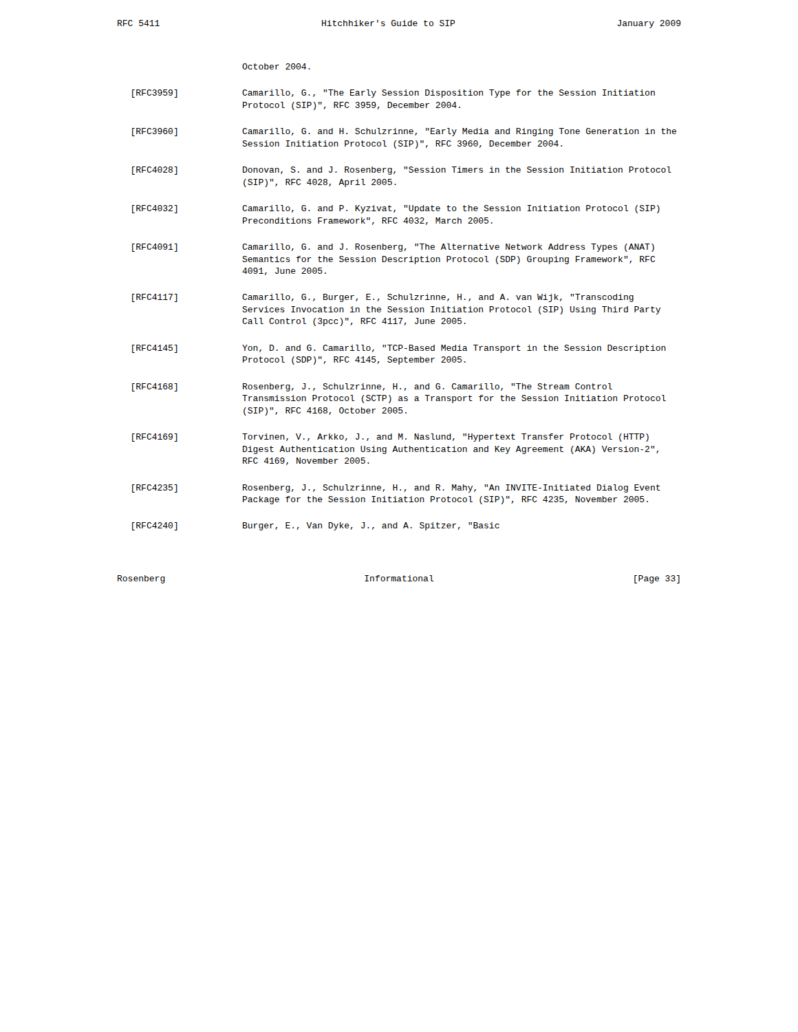RFC 5411 Hitchhiker's Guide to SIP January 2009
October 2004.
[RFC3959]
Camarillo, G., "The Early Session Disposition Type for the Session Initiation Protocol (SIP)", RFC 3959, December 2004.
[RFC3960]
Camarillo, G. and H. Schulzrinne, "Early Media and Ringing Tone Generation in the Session Initiation Protocol (SIP)", RFC 3960, December 2004.
[RFC4028]
Donovan, S. and J. Rosenberg, "Session Timers in the Session Initiation Protocol (SIP)", RFC 4028, April 2005.
[RFC4032]
Camarillo, G. and P. Kyzivat, "Update to the Session Initiation Protocol (SIP) Preconditions Framework", RFC 4032, March 2005.
[RFC4091]
Camarillo, G. and J. Rosenberg, "The Alternative Network Address Types (ANAT) Semantics for the Session Description Protocol (SDP) Grouping Framework", RFC 4091, June 2005.
[RFC4117]
Camarillo, G., Burger, E., Schulzrinne, H., and A. van Wijk, "Transcoding Services Invocation in the Session Initiation Protocol (SIP) Using Third Party Call Control (3pcc)", RFC 4117, June 2005.
[RFC4145]
Yon, D. and G. Camarillo, "TCP-Based Media Transport in the Session Description Protocol (SDP)", RFC 4145, September 2005.
[RFC4168]
Rosenberg, J., Schulzrinne, H., and G. Camarillo, "The Stream Control Transmission Protocol (SCTP) as a Transport for the Session Initiation Protocol (SIP)", RFC 4168, October 2005.
[RFC4169]
Torvinen, V., Arkko, J., and M. Naslund, "Hypertext Transfer Protocol (HTTP) Digest Authentication Using Authentication and Key Agreement (AKA) Version-2", RFC 4169, November 2005.
[RFC4235]
Rosenberg, J., Schulzrinne, H., and R. Mahy, "An INVITE-Initiated Dialog Event Package for the Session Initiation Protocol (SIP)", RFC 4235, November 2005.
[RFC4240]
Burger, E., Van Dyke, J., and A. Spitzer, "Basic
Rosenberg Informational [Page 33]